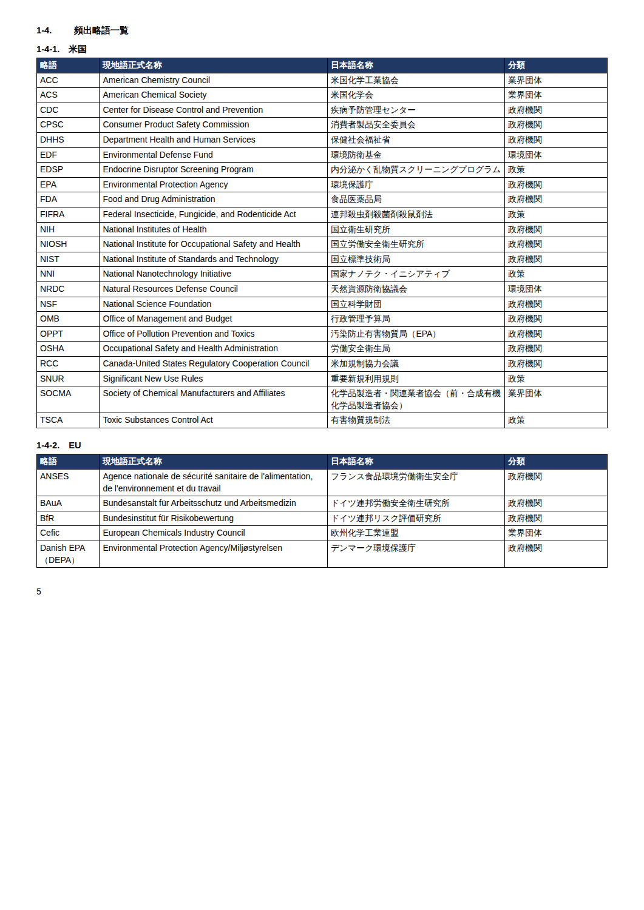1-4.
頻出略語一覧
1-4-1.　米国
| 略語 | 現地語正式名称 | 日本語名称 | 分類 |
| --- | --- | --- | --- |
| ACC | American Chemistry Council | 米国化学工業協会 | 業界団体 |
| ACS | American Chemical Society | 米国化学会 | 業界団体 |
| CDC | Center for Disease Control and Prevention | 疾病予防管理センター | 政府機関 |
| CPSC | Consumer Product Safety Commission | 消費者製品安全委員会 | 政府機関 |
| DHHS | Department Health and Human Services | 保健社会福祉省 | 政府機関 |
| EDF | Environmental Defense Fund | 環境防衛基金 | 環境団体 |
| EDSP | Endocrine Disruptor Screening Program | 内分泌かく乱物質スクリーニングプログラム | 政策 |
| EPA | Environmental Protection Agency | 環境保護庁 | 政府機関 |
| FDA | Food and Drug Administration | 食品医薬品局 | 政府機関 |
| FIFRA | Federal Insecticide, Fungicide, and Rodenticide Act | 連邦殺虫剤殺菌剤殺鼠剤法 | 政策 |
| NIH | National Institutes of Health | 国立衛生研究所 | 政府機関 |
| NIOSH | National Institute for Occupational Safety and Health | 国立労働安全衛生研究所 | 政府機関 |
| NIST | National Institute of Standards and Technology | 国立標準技術局 | 政府機関 |
| NNI | National Nanotechnology Initiative | 国家ナノテク・イニシアティブ | 政策 |
| NRDC | Natural Resources Defense Council | 天然資源防衛協議会 | 環境団体 |
| NSF | National Science Foundation | 国立科学財団 | 政府機関 |
| OMB | Office of Management and Budget | 行政管理予算局 | 政府機関 |
| OPPT | Office of Pollution Prevention and Toxics | 汚染防止有害物質局（EPA） | 政府機関 |
| OSHA | Occupational Safety and Health Administration | 労働安全衛生局 | 政府機関 |
| RCC | Canada-United States Regulatory Cooperation Council | 米加規制協力会議 | 政府機関 |
| SNUR | Significant New Use Rules | 重要新規利用規則 | 政策 |
| SOCMA | Society of Chemical Manufacturers and Affiliates | 化学品製造者・関連業者協会（前・合成有機化学品製造者協会） | 業界団体 |
| TSCA | Toxic Substances Control Act | 有害物質規制法 | 政策 |
1-4-2.　EU
| 略語 | 現地語正式名称 | 日本語名称 | 分類 |
| --- | --- | --- | --- |
| ANSES | Agence nationale de sécurité sanitaire de l'alimentation, de l'environnement et du travail | フランス食品環境労働衛生安全庁 | 政府機関 |
| BAuA | Bundesanstalt für Arbeitsschutz und Arbeitsmedizin | ドイツ連邦労働安全衛生研究所 | 政府機関 |
| BfR | Bundesinstitut für Risikobewertung | ドイツ連邦リスク評価研究所 | 政府機関 |
| Cefic | European Chemicals Industry Council | 欧州化学工業連盟 | 業界団体 |
| Danish EPA（DEPA） | Environmental Protection Agency/Miljøstyrelsen | デンマーク環境保護庁 | 政府機関 |
5